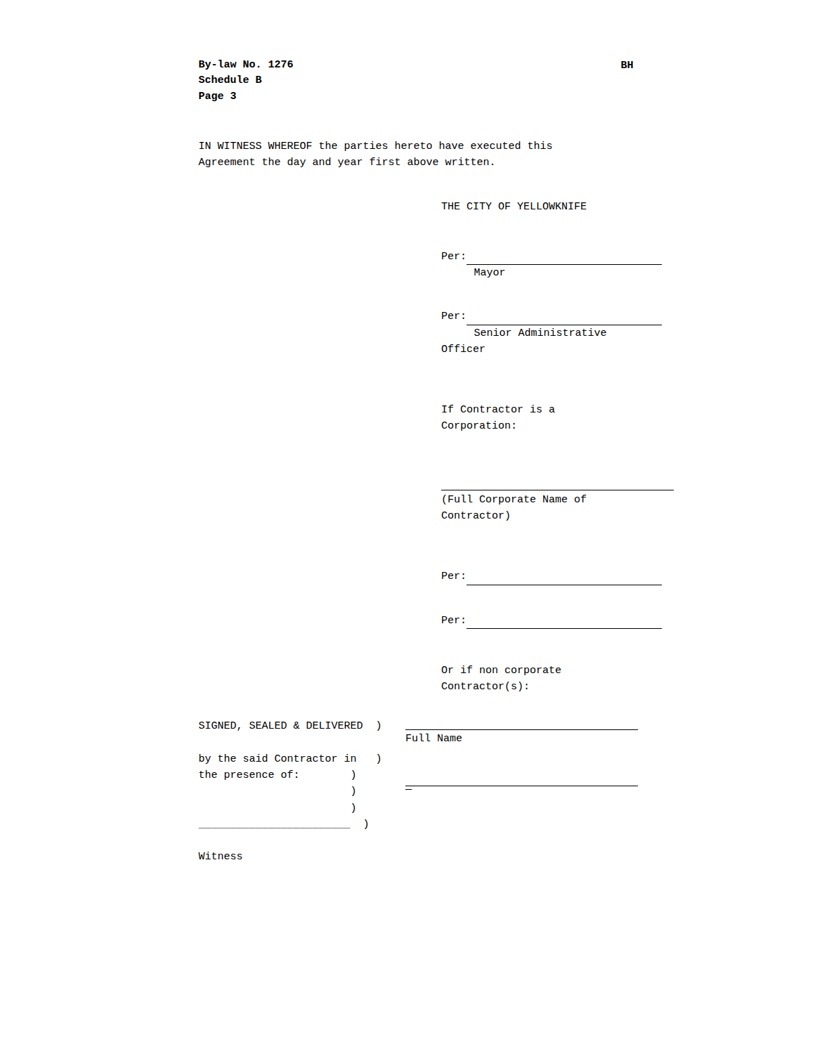By-law No. 1276 Schedule B Page 3
BH
IN WITNESS WHEREOF the parties hereto have executed this Agreement the day and year first above written.
THE CITY OF YELLOWKNIFE
Per: Mayor
Per: Senior Administrative Officer
If Contractor is a Corporation:
(Full Corporate Name of Contractor)
Per:
Per:
Or if non corporate
Contractor(s):
SIGNED, SEALED & DELIVERED ) by the said Contractor in ) the presence of: ) ) ) ________________________ ) Witness
Full Name